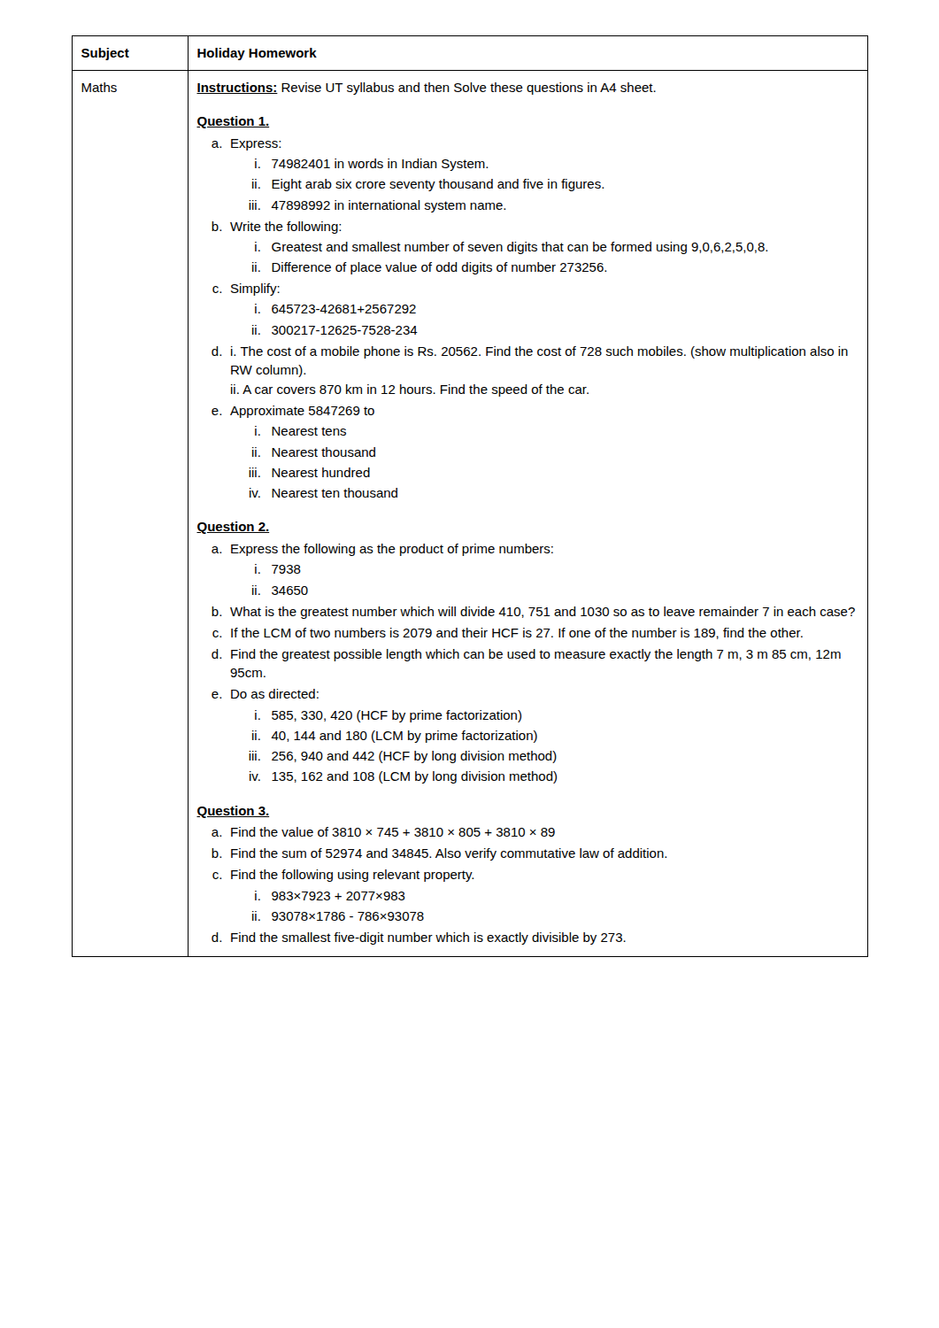| Subject | Holiday Homework |
| --- | --- |
| Maths | Instructions: Revise UT syllabus and then Solve these questions in A4 sheet. Question 1. Express: 74982401 in words in Indian System. Eight arab six crore seventy thousand and five in figures. 47898992 in international system name. Write the following: Greatest and smallest number of seven digits that can be formed using 9,0,6,2,5,0,8. Difference of place value of odd digits of number 273256. Simplify: 645723-42681+2567292 300217-12625-7528-234 i. The cost of a mobile phone is Rs. 20562. Find the cost of 728 such mobiles. (show multiplication also in RW column). ii. A car covers 870 km in 12 hours. Find the speed of the car. Approximate 5847269 to Nearest tens Nearest thousand Nearest hundred Nearest ten thousand Question 2. Express the following as the product of prime numbers: 7938 34650 What is the greatest number which will divide 410, 751 and 1030 so as to leave remainder 7 in each case? If the LCM of two numbers is 2079 and their HCF is 27. If one of the number is 189, find the other. Find the greatest possible length which can be used to measure exactly the length 7 m, 3 m 85 cm, 12m 95cm. Do as directed: 585, 330, 420 (HCF by prime factorization) 40, 144 and 180 (LCM by prime factorization) 256, 940 and 442 (HCF by long division method) 135, 162 and 108 (LCM by long division method) Question 3. Find the value of 3810 × 745 + 3810 × 805 + 3810 × 89 Find the sum of 52974 and 34845. Also verify commutative law of addition. Find the following using relevant property. 983×7923 + 2077×983 93078×1786 - 786×93078 Find the smallest five-digit number which is exactly divisible by 273. |